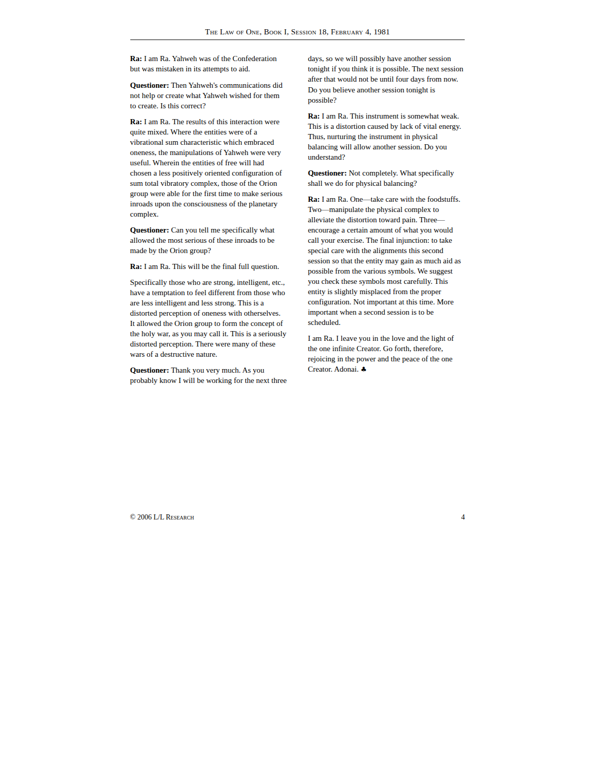The Law of One, Book I, Session 18, February 4, 1981
Ra: I am Ra. Yahweh was of the Confederation but was mistaken in its attempts to aid.
Questioner: Then Yahweh's communications did not help or create what Yahweh wished for them to create. Is this correct?
Ra: I am Ra. The results of this interaction were quite mixed. Where the entities were of a vibrational sum characteristic which embraced oneness, the manipulations of Yahweh were very useful. Wherein the entities of free will had chosen a less positively oriented configuration of sum total vibratory complex, those of the Orion group were able for the first time to make serious inroads upon the consciousness of the planetary complex.
Questioner: Can you tell me specifically what allowed the most serious of these inroads to be made by the Orion group?
Ra: I am Ra. This will be the final full question.
Specifically those who are strong, intelligent, etc., have a temptation to feel different from those who are less intelligent and less strong. This is a distorted perception of oneness with otherselves. It allowed the Orion group to form the concept of the holy war, as you may call it. This is a seriously distorted perception. There were many of these wars of a destructive nature.
Questioner: Thank you very much. As you probably know I will be working for the next three days, so we will possibly have another session tonight if you think it is possible. The next session after that would not be until four days from now. Do you believe another session tonight is possible?
Ra: I am Ra. This instrument is somewhat weak. This is a distortion caused by lack of vital energy. Thus, nurturing the instrument in physical balancing will allow another session. Do you understand?
Questioner: Not completely. What specifically shall we do for physical balancing?
Ra: I am Ra. One—take care with the foodstuffs. Two—manipulate the physical complex to alleviate the distortion toward pain. Three—encourage a certain amount of what you would call your exercise. The final injunction: to take special care with the alignments this second session so that the entity may gain as much aid as possible from the various symbols. We suggest you check these symbols most carefully. This entity is slightly misplaced from the proper configuration. Not important at this time. More important when a second session is to be scheduled.
I am Ra. I leave you in the love and the light of the one infinite Creator. Go forth, therefore, rejoicing in the power and the peace of the one Creator. Adonai. ♣
© 2006 L/L Research 4